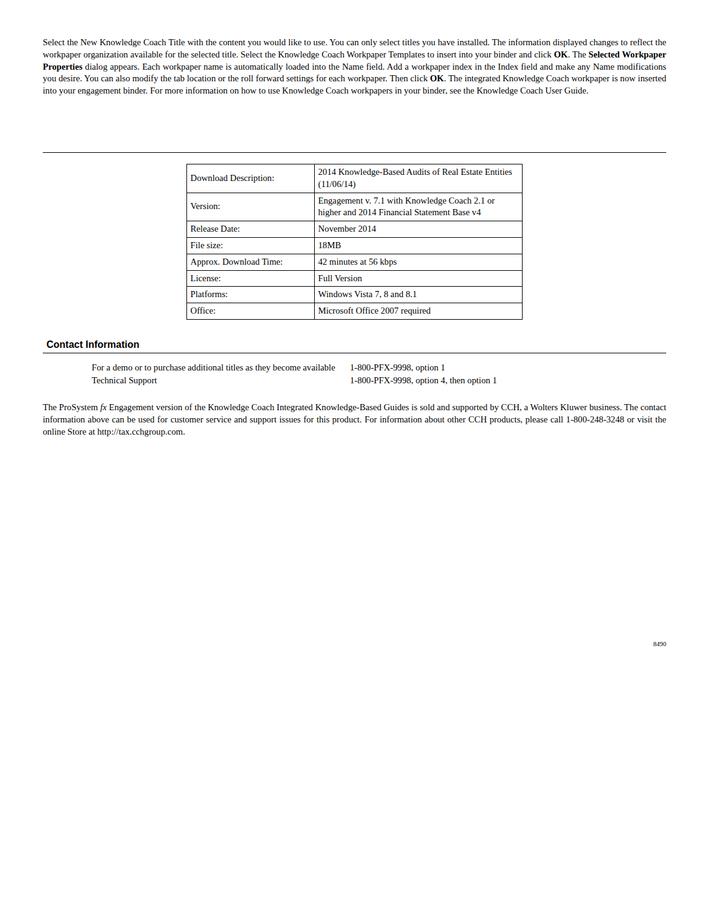Select the New Knowledge Coach Title with the content you would like to use. You can only select titles you have installed. The information displayed changes to reflect the workpaper organization available for the selected title. Select the Knowledge Coach Workpaper Templates to insert into your binder and click OK. The Selected Workpaper Properties dialog appears. Each workpaper name is automatically loaded into the Name field. Add a workpaper index in the Index field and make any Name modifications you desire. You can also modify the tab location or the roll forward settings for each workpaper. Then click OK. The integrated Knowledge Coach workpaper is now inserted into your engagement binder. For more information on how to use Knowledge Coach workpapers in your binder, see the Knowledge Coach User Guide.
| Download Description: | 2014 Knowledge-Based Audits of Real Estate Entities (11/06/14) |
| Version: | Engagement v. 7.1 with Knowledge Coach 2.1 or higher and 2014 Financial Statement Base v4 |
| Release Date: | November 2014 |
| File size: | 18MB |
| Approx. Download Time: | 42 minutes at 56 kbps |
| License: | Full Version |
| Platforms: | Windows Vista 7, 8 and 8.1 |
| Office: | Microsoft Office 2007 required |
Contact Information
| For a demo or to purchase additional titles as they become available | 1-800-PFX-9998, option 1 |
| Technical Support | 1-800-PFX-9998, option 4, then option 1 |
The ProSystem fx Engagement version of the Knowledge Coach Integrated Knowledge-Based Guides is sold and supported by CCH, a Wolters Kluwer business. The contact information above can be used for customer service and support issues for this product. For information about other CCH products, please call 1-800-248-3248 or visit the online Store at http://tax.cchgroup.com.
8490